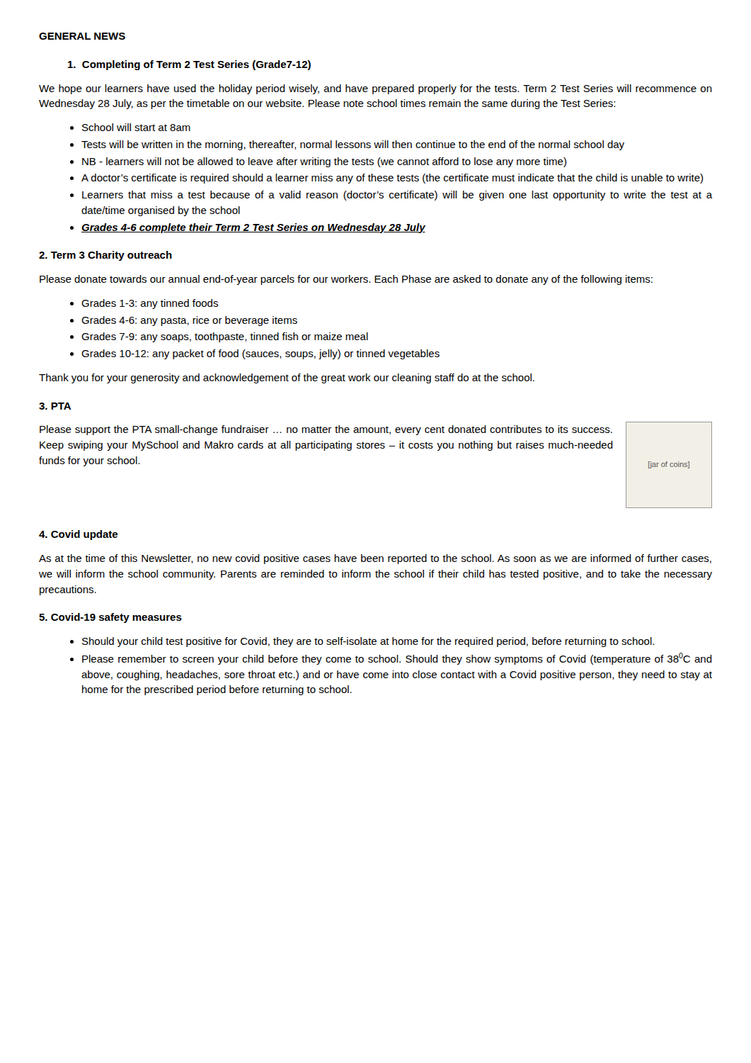GENERAL NEWS
1. Completing of Term 2 Test Series (Grade7-12)
We hope our learners have used the holiday period wisely, and have prepared properly for the tests. Term 2 Test Series will recommence on Wednesday 28 July, as per the timetable on our website. Please note school times remain the same during the Test Series:
School will start at 8am
Tests will be written in the morning, thereafter, normal lessons will then continue to the end of the normal school day
NB - learners will not be allowed to leave after writing the tests (we cannot afford to lose any more time)
A doctor’s certificate is required should a learner miss any of these tests (the certificate must indicate that the child is unable to write)
Learners that miss a test because of a valid reason (doctor’s certificate) will be given one last opportunity to write the test at a date/time organised by the school
Grades 4-6 complete their Term 2 Test Series on Wednesday 28 July
2. Term 3 Charity outreach
Please donate towards our annual end-of-year parcels for our workers. Each Phase are asked to donate any of the following items:
Grades 1-3: any tinned foods
Grades 4-6: any pasta, rice or beverage items
Grades 7-9: any soaps, toothpaste, tinned fish or maize meal
Grades 10-12: any packet of food (sauces, soups, jelly) or tinned vegetables
Thank you for your generosity and acknowledgement of the great work our cleaning staff do at the school.
3. PTA
[jar of coins]
Please support the PTA small-change fundraiser … no matter the amount, every cent donated contributes to its success. Keep swiping your MySchool and Makro cards at all participating stores – it costs you nothing but raises much-needed funds for your school.
4. Covid update
As at the time of this Newsletter, no new covid positive cases have been reported to the school. As soon as we are informed of further cases, we will inform the school community. Parents are reminded to inform the school if their child has tested positive, and to take the necessary precautions.
5. Covid-19 safety measures
Should your child test positive for Covid, they are to self-isolate at home for the required period, before returning to school.
Please remember to screen your child before they come to school. Should they show symptoms of Covid (temperature of 380C and above, coughing, headaches, sore throat etc.) and or have come into close contact with a Covid positive person, they need to stay at home for the prescribed period before returning to school.